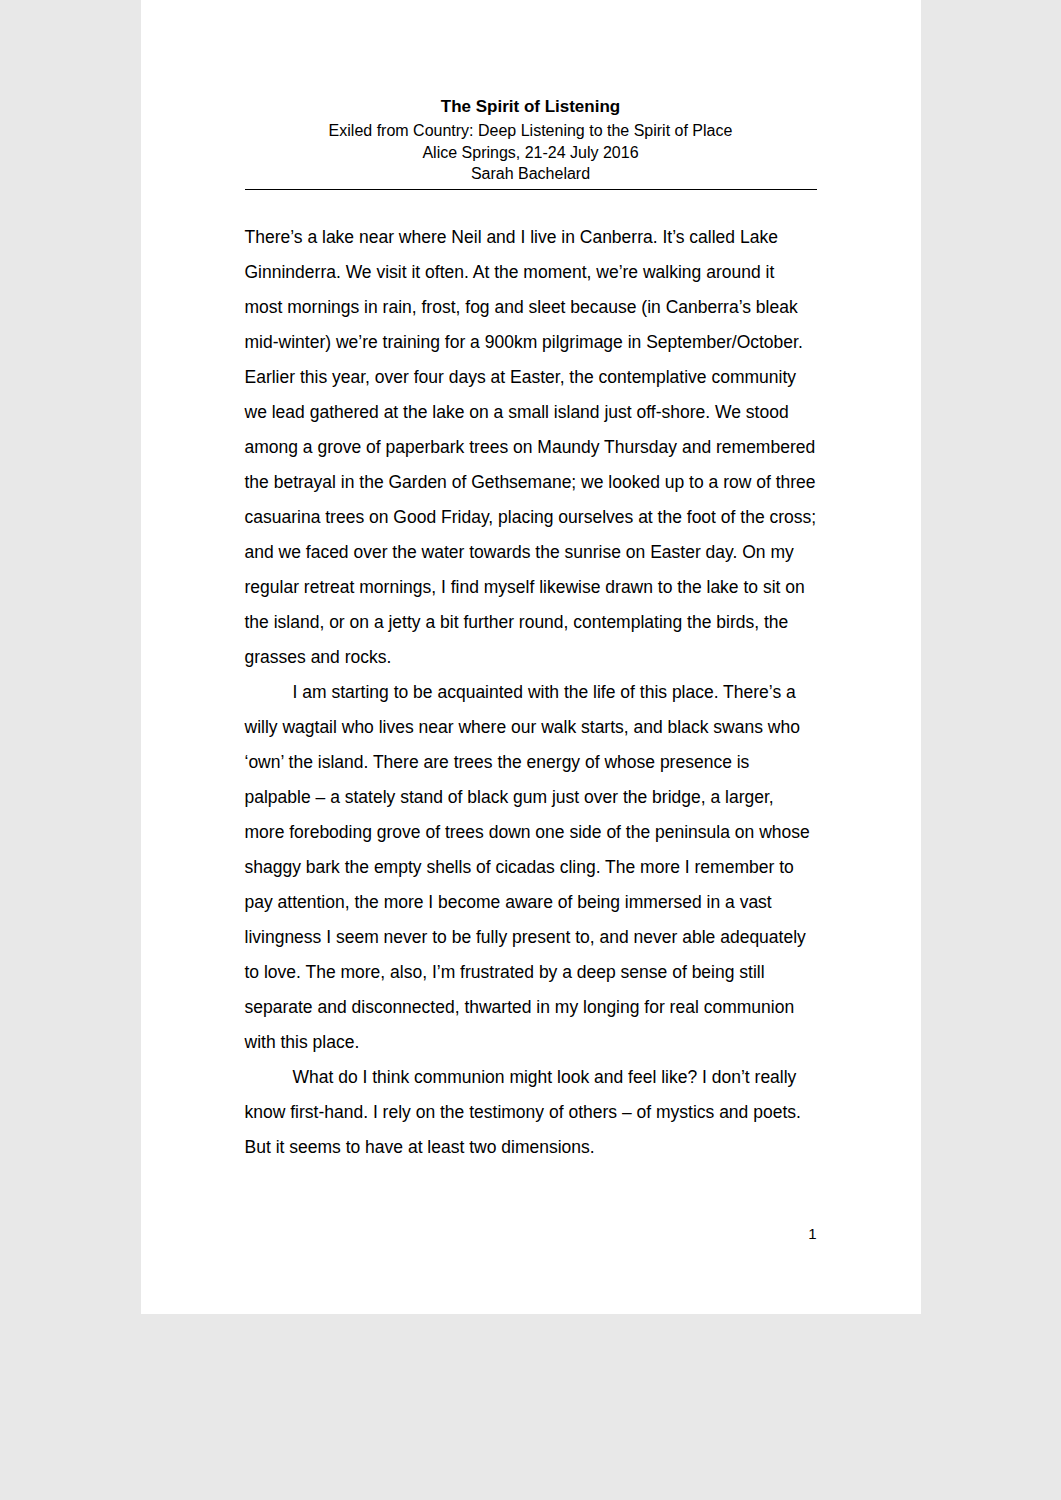The Spirit of Listening
Exiled from Country: Deep Listening to the Spirit of Place
Alice Springs, 21-24 July 2016
Sarah Bachelard
There’s a lake near where Neil and I live in Canberra. It’s called Lake Ginninderra. We visit it often. At the moment, we’re walking around it most mornings in rain, frost, fog and sleet because (in Canberra’s bleak mid-winter) we’re training for a 900km pilgrimage in September/October. Earlier this year, over four days at Easter, the contemplative community we lead gathered at the lake on a small island just off-shore. We stood among a grove of paperbark trees on Maundy Thursday and remembered the betrayal in the Garden of Gethsemane; we looked up to a row of three casuarina trees on Good Friday, placing ourselves at the foot of the cross; and we faced over the water towards the sunrise on Easter day. On my regular retreat mornings, I find myself likewise drawn to the lake to sit on the island, or on a jetty a bit further round, contemplating the birds, the grasses and rocks.
I am starting to be acquainted with the life of this place. There’s a willy wagtail who lives near where our walk starts, and black swans who ‘own’ the island. There are trees the energy of whose presence is palpable – a stately stand of black gum just over the bridge, a larger, more foreboding grove of trees down one side of the peninsula on whose shaggy bark the empty shells of cicadas cling. The more I remember to pay attention, the more I become aware of being immersed in a vast livingness I seem never to be fully present to, and never able adequately to love. The more, also, I’m frustrated by a deep sense of being still separate and disconnected, thwarted in my longing for real communion with this place.
What do I think communion might look and feel like? I don’t really know first-hand. I rely on the testimony of others – of mystics and poets. But it seems to have at least two dimensions.
1